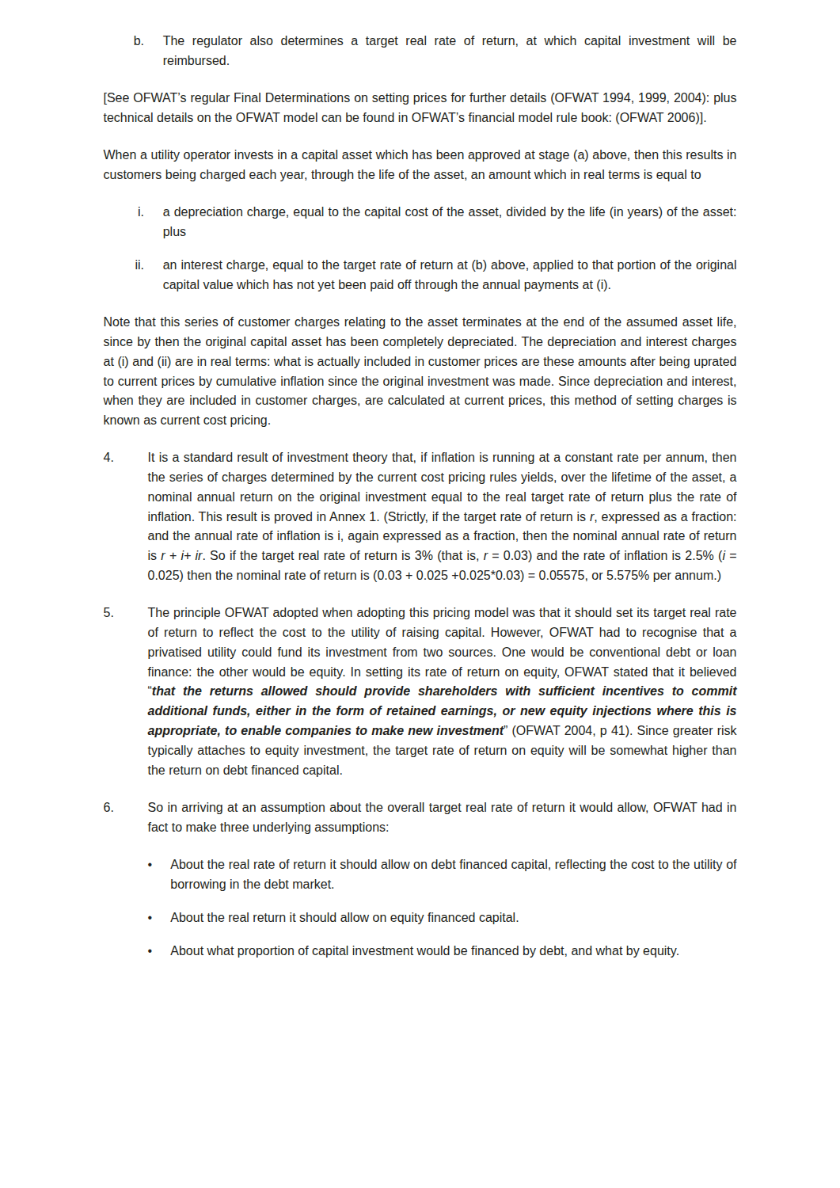The regulator also determines a target real rate of return, at which capital investment will be reimbursed.
[See OFWAT’s regular Final Determinations on setting prices for further details (OFWAT 1994, 1999, 2004): plus technical details on the OFWAT model can be found in OFWAT’s financial model rule book: (OFWAT 2006)].
When a utility operator invests in a capital asset which has been approved at stage (a) above, then this results in customers being charged each year, through the life of the asset, an amount which in real terms is equal to
a depreciation charge, equal to the capital cost of the asset, divided by the life (in years) of the asset: plus
an interest charge, equal to the target rate of return at (b) above, applied to that portion of the original capital value which has not yet been paid off through the annual payments at (i).
Note that this series of customer charges relating to the asset terminates at the end of the assumed asset life, since by then the original capital asset has been completely depreciated. The depreciation and interest charges at (i) and (ii) are in real terms: what is actually included in customer prices are these amounts after being uprated to current prices by cumulative inflation since the original investment was made. Since depreciation and interest, when they are included in customer charges, are calculated at current prices, this method of setting charges is known as current cost pricing.
4.
It is a standard result of investment theory that, if inflation is running at a constant rate per annum, then the series of charges determined by the current cost pricing rules yields, over the lifetime of the asset, a nominal annual return on the original investment equal to the real target rate of return plus the rate of inflation. This result is proved in Annex 1. (Strictly, if the target rate of return is r, expressed as a fraction: and the annual rate of inflation is i, again expressed as a fraction, then the nominal annual rate of return is r + i+ ir. So if the target real rate of return is 3% (that is, r = 0.03) and the rate of inflation is 2.5% (i = 0.025) then the nominal rate of return is (0.03 + 0.025 +0.025*0.03) = 0.05575, or 5.575% per annum.)
5.
The principle OFWAT adopted when adopting this pricing model was that it should set its target real rate of return to reflect the cost to the utility of raising capital. However, OFWAT had to recognise that a privatised utility could fund its investment from two sources. One would be conventional debt or loan finance: the other would be equity. In setting its rate of return on equity, OFWAT stated that it believed “that the returns allowed should provide shareholders with sufficient incentives to commit additional funds, either in the form of retained earnings, or new equity injections where this is appropriate, to enable companies to make new investment” (OFWAT 2004, p 41). Since greater risk typically attaches to equity investment, the target rate of return on equity will be somewhat higher than the return on debt financed capital.
6.
So in arriving at an assumption about the overall target real rate of return it would allow, OFWAT had in fact to make three underlying assumptions:
About the real rate of return it should allow on debt financed capital, reflecting the cost to the utility of borrowing in the debt market.
About the real return it should allow on equity financed capital.
About what proportion of capital investment would be financed by debt, and what by equity.